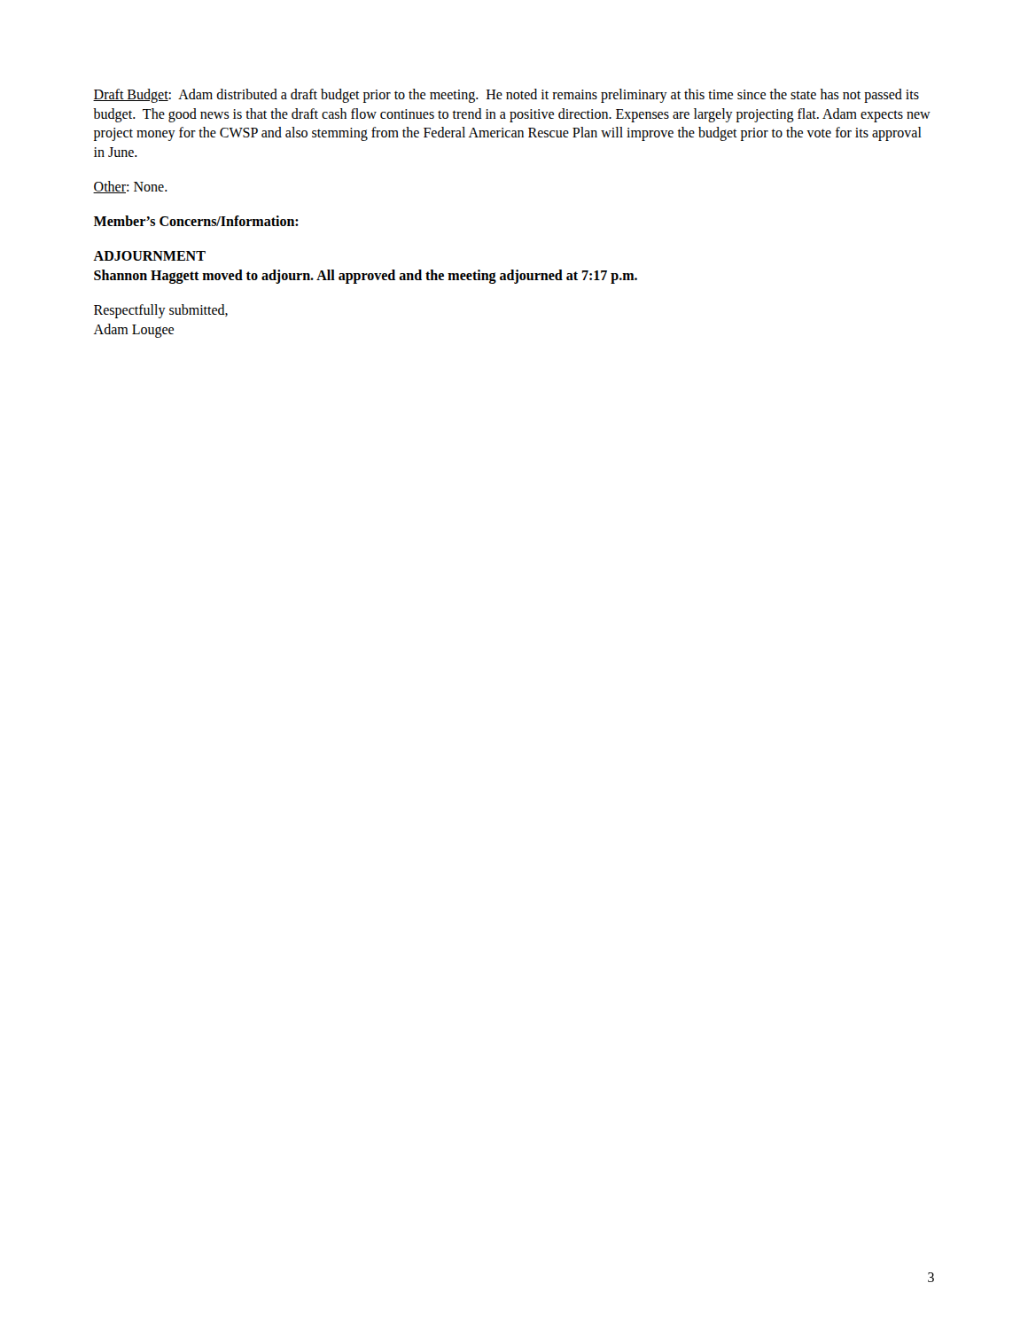Draft Budget: Adam distributed a draft budget prior to the meeting. He noted it remains preliminary at this time since the state has not passed its budget. The good news is that the draft cash flow continues to trend in a positive direction. Expenses are largely projecting flat. Adam expects new project money for the CWSP and also stemming from the Federal American Rescue Plan will improve the budget prior to the vote for its approval in June.
Other: None.
Member’s Concerns/Information:
ADJOURNMENT
Shannon Haggett moved to adjourn. All approved and the meeting adjourned at 7:17 p.m.
Respectfully submitted,
Adam Lougee
3